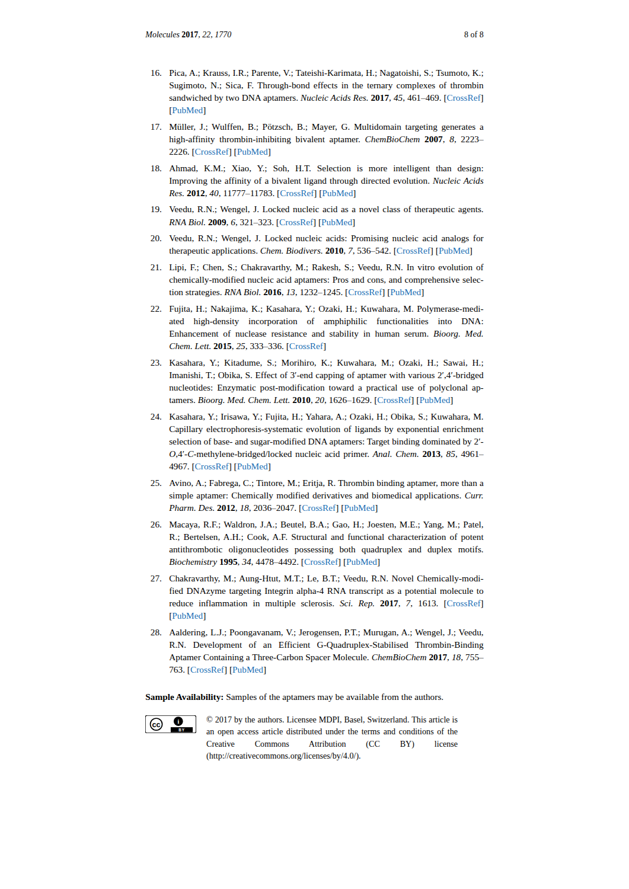Molecules 2017, 22, 1770 8 of 8
Pica, A.; Krauss, I.R.; Parente, V.; Tateishi-Karimata, H.; Nagatoishi, S.; Tsumoto, K.; Sugimoto, N.; Sica, F. Through-bond effects in the ternary complexes of thrombin sandwiched by two DNA aptamers. Nucleic Acids Res. 2017, 45, 461–469. [CrossRef] [PubMed]
Müller, J.; Wulffen, B.; Pötzsch, B.; Mayer, G. Multidomain targeting generates a high-affinity thrombin-inhibiting bivalent aptamer. ChemBioChem 2007, 8, 2223–2226. [CrossRef] [PubMed]
Ahmad, K.M.; Xiao, Y.; Soh, H.T. Selection is more intelligent than design: Improving the affinity of a bivalent ligand through directed evolution. Nucleic Acids Res. 2012, 40, 11777–11783. [CrossRef] [PubMed]
Veedu, R.N.; Wengel, J. Locked nucleic acid as a novel class of therapeutic agents. RNA Biol. 2009, 6, 321–323. [CrossRef] [PubMed]
Veedu, R.N.; Wengel, J. Locked nucleic acids: Promising nucleic acid analogs for therapeutic applications. Chem. Biodivers. 2010, 7, 536–542. [CrossRef] [PubMed]
Lipi, F.; Chen, S.; Chakravarthy, M.; Rakesh, S.; Veedu, R.N. In vitro evolution of chemically-modified nucleic acid aptamers: Pros and cons, and comprehensive selection strategies. RNA Biol. 2016, 13, 1232–1245. [CrossRef] [PubMed]
Fujita, H.; Nakajima, K.; Kasahara, Y.; Ozaki, H.; Kuwahara, M. Polymerase-mediated high-density incorporation of amphiphilic functionalities into DNA: Enhancement of nuclease resistance and stability in human serum. Bioorg. Med. Chem. Lett. 2015, 25, 333–336. [CrossRef]
Kasahara, Y.; Kitadume, S.; Morihiro, K.; Kuwahara, M.; Ozaki, H.; Sawai, H.; Imanishi, T.; Obika, S. Effect of 3′-end capping of aptamer with various 2′,4′-bridged nucleotides: Enzymatic post-modification toward a practical use of polyclonal aptamers. Bioorg. Med. Chem. Lett. 2010, 20, 1626–1629. [CrossRef] [PubMed]
Kasahara, Y.; Irisawa, Y.; Fujita, H.; Yahara, A.; Ozaki, H.; Obika, S.; Kuwahara, M. Capillary electrophoresis-systematic evolution of ligands by exponential enrichment selection of base- and sugar-modified DNA aptamers: Target binding dominated by 2′-O,4′-C-methylene-bridged/locked nucleic acid primer. Anal. Chem. 2013, 85, 4961–4967. [CrossRef] [PubMed]
Avino, A.; Fabrega, C.; Tintore, M.; Eritja, R. Thrombin binding aptamer, more than a simple aptamer: Chemically modified derivatives and biomedical applications. Curr. Pharm. Des. 2012, 18, 2036–2047. [CrossRef] [PubMed]
Macaya, R.F.; Waldron, J.A.; Beutel, B.A.; Gao, H.; Joesten, M.E.; Yang, M.; Patel, R.; Bertelsen, A.H.; Cook, A.F. Structural and functional characterization of potent antithrombotic oligonucleotides possessing both quadruplex and duplex motifs. Biochemistry 1995, 34, 4478–4492. [CrossRef] [PubMed]
Chakravarthy, M.; Aung-Htut, M.T.; Le, B.T.; Veedu, R.N. Novel Chemically-modified DNAzyme targeting Integrin alpha-4 RNA transcript as a potential molecule to reduce inflammation in multiple sclerosis. Sci. Rep. 2017, 7, 1613. [CrossRef] [PubMed]
Aaldering, L.J.; Poongavanam, V.; Jerogensen, P.T.; Murugan, A.; Wengel, J.; Veedu, R.N. Development of an Efficient G-Quadruplex-Stabilised Thrombin-Binding Aptamer Containing a Three-Carbon Spacer Molecule. ChemBioChem 2017, 18, 755–763. [CrossRef] [PubMed]
Sample Availability: Samples of the aptamers may be available from the authors.
cc i BY
© 2017 by the authors. Licensee MDPI, Basel, Switzerland. This article is an open access article distributed under the terms and conditions of the Creative Commons Attribution (CC BY) license (http://creativecommons.org/licenses/by/4.0/).